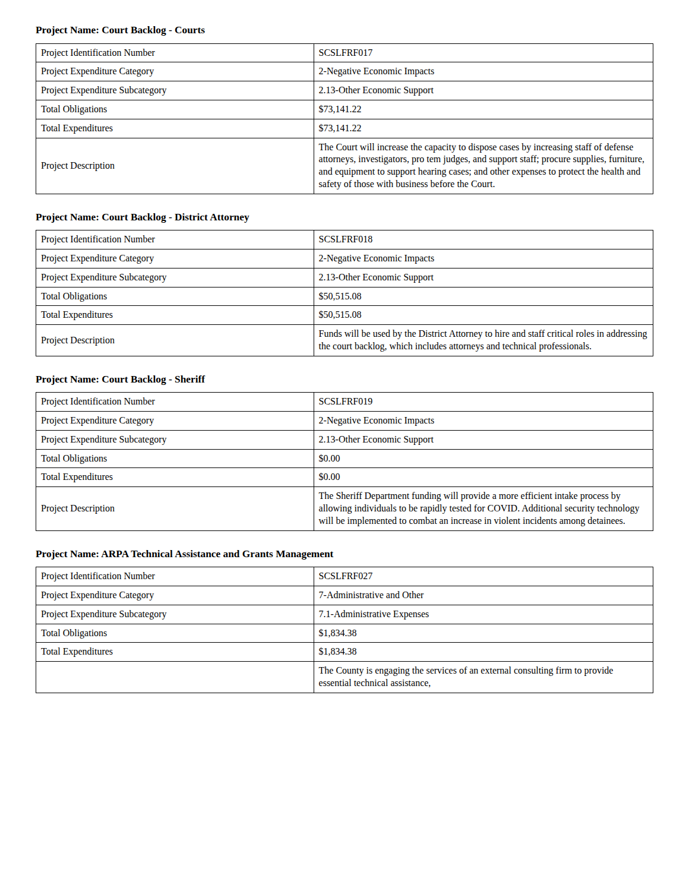Project Name: Court Backlog - Courts
| Project Identification Number | SCSLFRF017 |
| Project Expenditure Category | 2-Negative Economic Impacts |
| Project Expenditure Subcategory | 2.13-Other Economic Support |
| Total Obligations | $73,141.22 |
| Total Expenditures | $73,141.22 |
| Project Description | The Court will increase the capacity to dispose cases by increasing staff of defense attorneys, investigators, pro tem judges, and support staff; procure supplies, furniture, and equipment to support hearing cases; and other expenses to protect the health and safety of those with business before the Court. |
Project Name: Court Backlog - District Attorney
| Project Identification Number | SCSLFRF018 |
| Project Expenditure Category | 2-Negative Economic Impacts |
| Project Expenditure Subcategory | 2.13-Other Economic Support |
| Total Obligations | $50,515.08 |
| Total Expenditures | $50,515.08 |
| Project Description | Funds will be used by the District Attorney to hire and staff critical roles in addressing the court backlog, which includes attorneys and technical professionals. |
Project Name: Court Backlog - Sheriff
| Project Identification Number | SCSLFRF019 |
| Project Expenditure Category | 2-Negative Economic Impacts |
| Project Expenditure Subcategory | 2.13-Other Economic Support |
| Total Obligations | $0.00 |
| Total Expenditures | $0.00 |
| Project Description | The Sheriff Department funding will provide a more efficient intake process by allowing individuals to be rapidly tested for COVID. Additional security technology will be implemented to combat an increase in violent incidents among detainees. |
Project Name: ARPA Technical Assistance and Grants Management
| Project Identification Number | SCSLFRF027 |
| Project Expenditure Category | 7-Administrative and Other |
| Project Expenditure Subcategory | 7.1-Administrative Expenses |
| Total Obligations | $1,834.38 |
| Total Expenditures | $1,834.38 |
| | The County is engaging the services of an external consulting firm to provide essential technical assistance, |